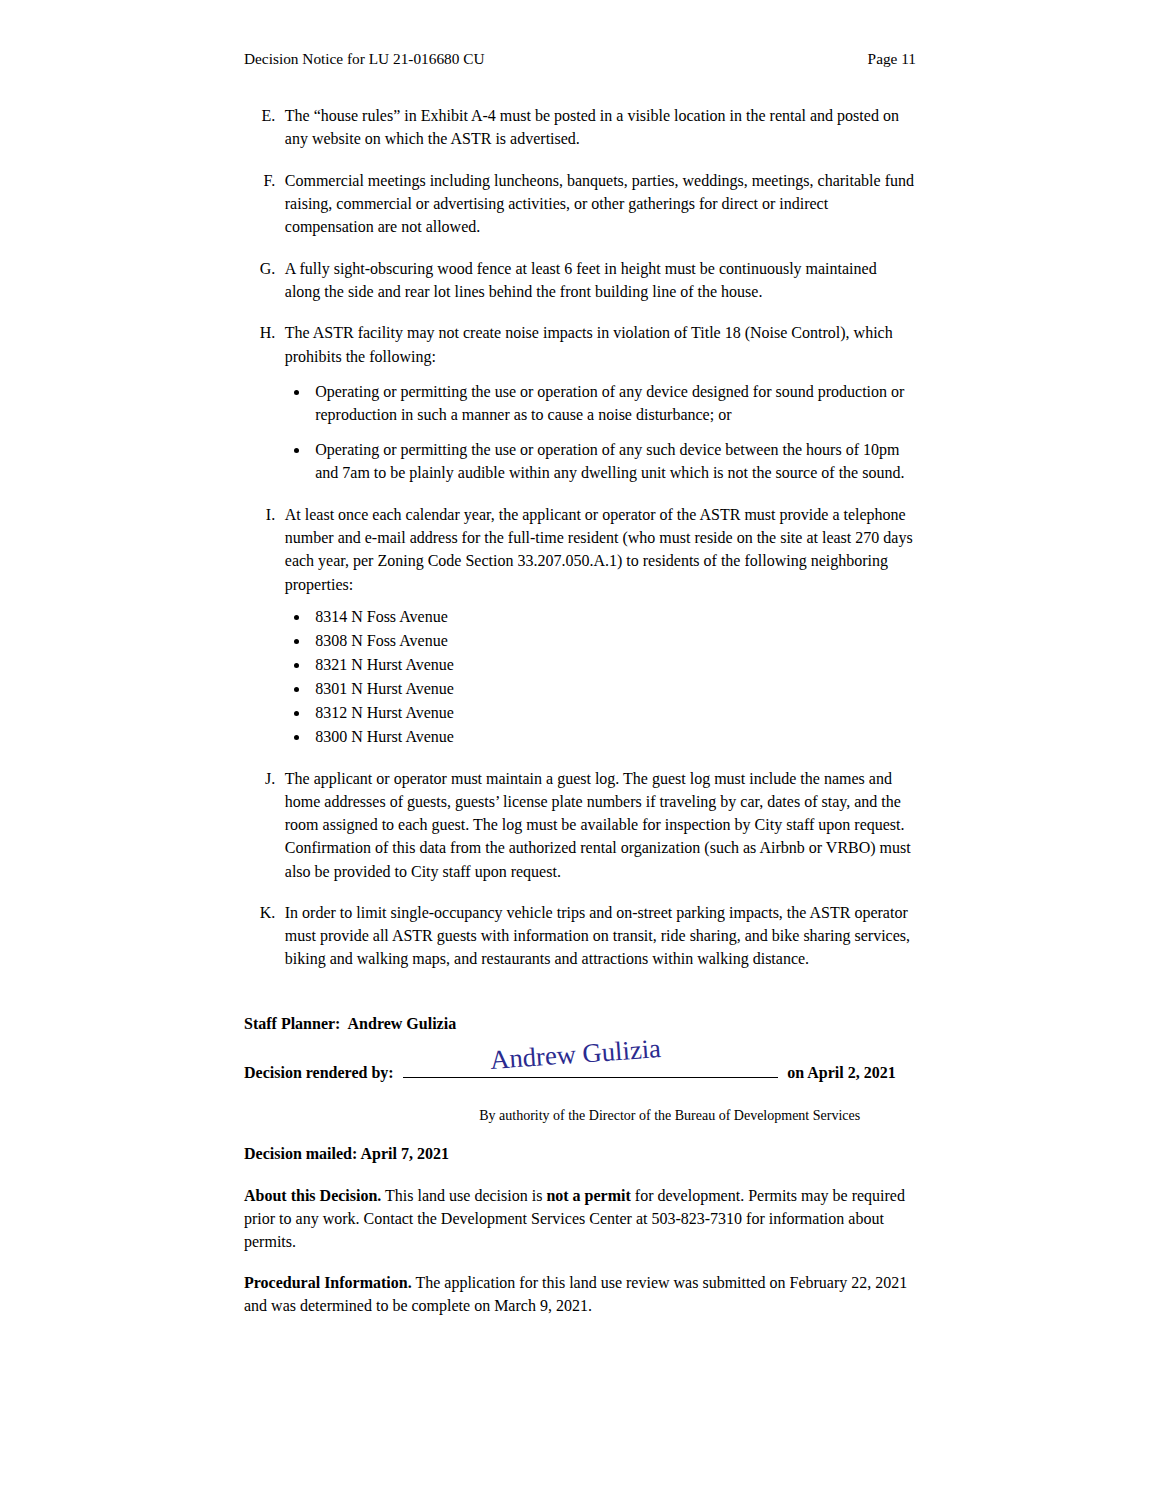Decision Notice for LU 21-016680 CU Page 11
The “house rules” in Exhibit A-4 must be posted in a visible location in the rental and posted on any website on which the ASTR is advertised.
Commercial meetings including luncheons, banquets, parties, weddings, meetings, charitable fund raising, commercial or advertising activities, or other gatherings for direct or indirect compensation are not allowed.
A fully sight-obscuring wood fence at least 6 feet in height must be continuously maintained along the side and rear lot lines behind the front building line of the house.
The ASTR facility may not create noise impacts in violation of Title 18 (Noise Control), which prohibits the following:
Operating or permitting the use or operation of any device designed for sound production or reproduction in such a manner as to cause a noise disturbance; or
Operating or permitting the use or operation of any such device between the hours of 10pm and 7am to be plainly audible within any dwelling unit which is not the source of the sound.
At least once each calendar year, the applicant or operator of the ASTR must provide a telephone number and e-mail address for the full-time resident (who must reside on the site at least 270 days each year, per Zoning Code Section 33.207.050.A.1) to residents of the following neighboring properties:
8314 N Foss Avenue
8308 N Foss Avenue
8321 N Hurst Avenue
8301 N Hurst Avenue
8312 N Hurst Avenue
8300 N Hurst Avenue
The applicant or operator must maintain a guest log. The guest log must include the names and home addresses of guests, guests’ license plate numbers if traveling by car, dates of stay, and the room assigned to each guest. The log must be available for inspection by City staff upon request. Confirmation of this data from the authorized rental organization (such as Airbnb or VRBO) must also be provided to City staff upon request.
In order to limit single-occupancy vehicle trips and on-street parking impacts, the ASTR operator must provide all ASTR guests with information on transit, ride sharing, and bike sharing services, biking and walking maps, and restaurants and attractions within walking distance.
Staff Planner: Andrew Gulizia
Decision rendered by: Andrew Gulizia on April 2, 2021
By authority of the Director of the Bureau of Development Services
Decision mailed: April 7, 2021
About this Decision. This land use decision is not a permit for development. Permits may be required prior to any work. Contact the Development Services Center at 503-823-7310 for information about permits.
Procedural Information. The application for this land use review was submitted on February 22, 2021 and was determined to be complete on March 9, 2021.